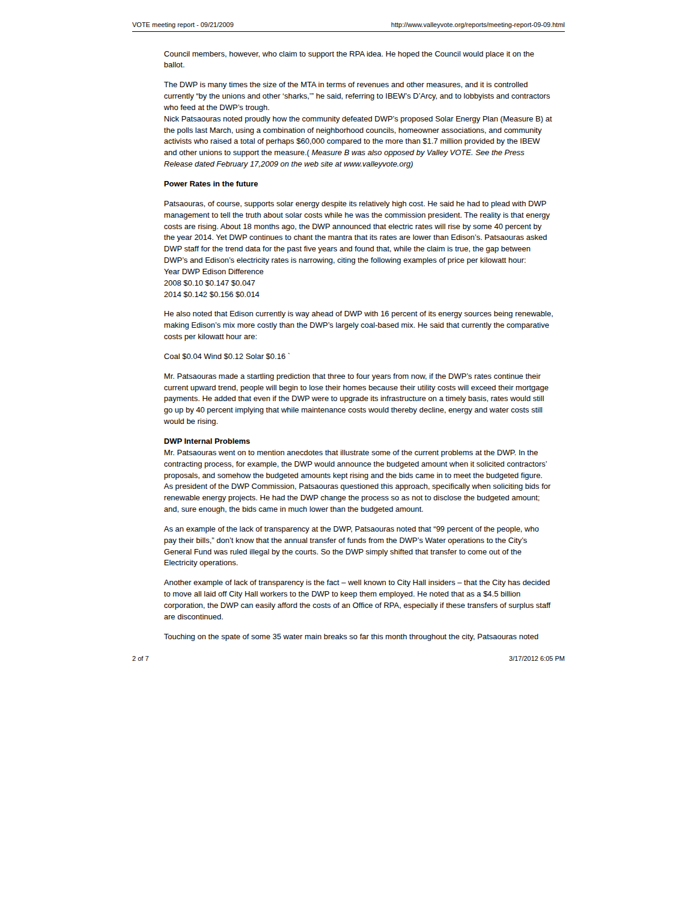VOTE meeting report - 09/21/2009
http://www.valleyvote.org/reports/meeting-report-09-09.html
Council members, however, who claim to support the RPA idea. He hoped the Council would place it on the ballot.
The DWP is many times the size of the MTA in terms of revenues and other measures, and it is controlled currently “by the unions and other ‘sharks,’” he said, referring to IBEW’s D’Arcy, and to lobbyists and contractors who feed at the DWP’s trough.
Nick Patsaouras noted proudly how the community defeated DWP’s proposed Solar Energy Plan (Measure B) at the polls last March, using a combination of neighborhood councils, homeowner associations, and community activists who raised a total of perhaps $60,000 compared to the more than $1.7 million provided by the IBEW and other unions to support the measure.( Measure B was also opposed by Valley VOTE. See the Press Release dated February 17,2009 on the web site at www.valleyvote.org)
Power Rates in the future
Patsaouras, of course, supports solar energy despite its relatively high cost. He said he had to plead with DWP management to tell the truth about solar costs while he was the commission president. The reality is that energy costs are rising. About 18 months ago, the DWP announced that electric rates will rise by some 40 percent by the year 2014. Yet DWP continues to chant the mantra that its rates are lower than Edison’s. Patsaouras asked DWP staff for the trend data for the past five years and found that, while the claim is true, the gap between DWP’s and Edison’s electricity rates is narrowing, citing the following examples of price per kilowatt hour:
Year DWP Edison Difference
2008 $0.10 $0.147 $0.047
2014 $0.142 $0.156 $0.014
He also noted that Edison currently is way ahead of DWP with 16 percent of its energy sources being renewable, making Edison’s mix more costly than the DWP’s largely coal-based mix. He said that currently the comparative costs per kilowatt hour are:
Coal $0.04 Wind $0.12 Solar $0.16 `
Mr. Patsaouras made a startling prediction that three to four years from now, if the DWP’s rates continue their current upward trend, people will begin to lose their homes because their utility costs will exceed their mortgage payments. He added that even if the DWP were to upgrade its infrastructure on a timely basis, rates would still go up by 40 percent implying that while maintenance costs would thereby decline, energy and water costs still would be rising.
DWP Internal Problems
Mr. Patsaouras went on to mention anecdotes that illustrate some of the current problems at the DWP. In the contracting process, for example, the DWP would announce the budgeted amount when it solicited contractors’ proposals, and somehow the budgeted amounts kept rising and the bids came in to meet the budgeted figure. As president of the DWP Commission, Patsaouras questioned this approach, specifically when soliciting bids for renewable energy projects. He had the DWP change the process so as not to disclose the budgeted amount; and, sure enough, the bids came in much lower than the budgeted amount.
As an example of the lack of transparency at the DWP, Patsaouras noted that “99 percent of the people, who pay their bills,” don’t know that the annual transfer of funds from the DWP’s Water operations to the City’s General Fund was ruled illegal by the courts. So the DWP simply shifted that transfer to come out of the Electricity operations.
Another example of lack of transparency is the fact – well known to City Hall insiders – that the City has decided to move all laid off City Hall workers to the DWP to keep them employed. He noted that as a $4.5 billion corporation, the DWP can easily afford the costs of an Office of RPA, especially if these transfers of surplus staff are discontinued.
Touching on the spate of some 35 water main breaks so far this month throughout the city, Patsaouras noted
2 of 7
3/17/2012 6:05 PM